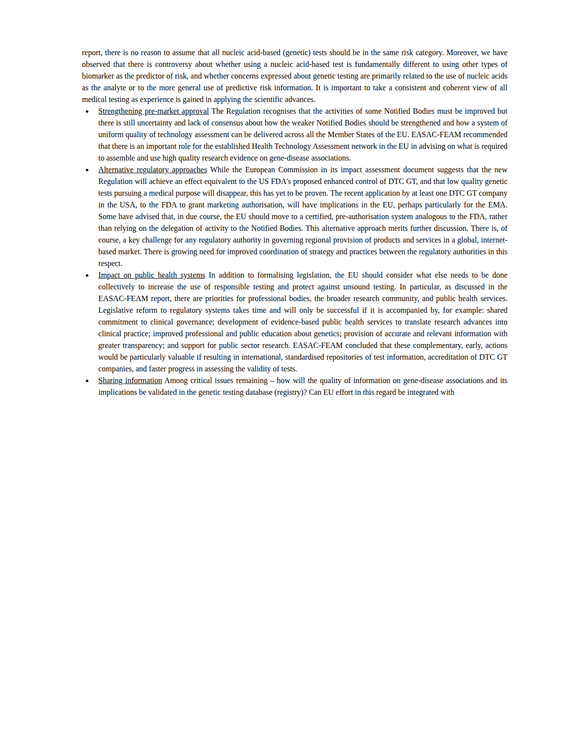report, there is no reason to assume that all nucleic acid-based (genetic) tests should be in the same risk category. Moreover, we have observed that there is controversy about whether using a nucleic acid-based test is fundamentally different to using other types of biomarker as the predictor of risk, and whether concerns expressed about genetic testing are primarily related to the use of nucleic acids as the analyte or to the more general use of predictive risk information. It is important to take a consistent and coherent view of all medical testing as experience is gained in applying the scientific advances.
Strengthening pre-market approval The Regulation recognises that the activities of some Notified Bodies must be improved but there is still uncertainty and lack of consensus about how the weaker Notified Bodies should be strengthened and how a system of uniform quality of technology assessment can be delivered across all the Member States of the EU. EASAC-FEAM recommended that there is an important role for the established Health Technology Assessment network in the EU in advising on what is required to assemble and use high quality research evidence on gene-disease associations.
Alternative regulatory approaches While the European Commission in its impact assessment document suggests that the new Regulation will achieve an effect equivalent to the US FDA's proposed enhanced control of DTC GT, and that low quality genetic tests pursuing a medical purpose will disappear, this has yet to be proven. The recent application by at least one DTC GT company in the USA, to the FDA to grant marketing authorisation, will have implications in the EU, perhaps particularly for the EMA. Some have advised that, in due course, the EU should move to a certified, pre-authorisation system analogous to the FDA, rather than relying on the delegation of activity to the Notified Bodies. This alternative approach merits further discussion. There is, of course, a key challenge for any regulatory authority in governing regional provision of products and services in a global, internet-based market. There is growing need for improved coordination of strategy and practices between the regulatory authorities in this respect.
Impact on public health systems In addition to formalising legislation, the EU should consider what else needs to be done collectively to increase the use of responsible testing and protect against unsound testing. In particular, as discussed in the EASAC-FEAM report, there are priorities for professional bodies, the broader research community, and public health services. Legislative reform to regulatory systems takes time and will only be successful if it is accompanied by, for example: shared commitment to clinical governance; development of evidence-based public health services to translate research advances into clinical practice; improved professional and public education about genetics; provision of accurate and relevant information with greater transparency; and support for public sector research. EASAC-FEAM concluded that these complementary, early, actions would be particularly valuable if resulting in international, standardised repositories of test information, accreditation of DTC GT companies, and faster progress in assessing the validity of tests.
Sharing information Among critical issues remaining – how will the quality of information on gene-disease associations and its implications be validated in the genetic testing database (registry)? Can EU effort in this regard be integrated with